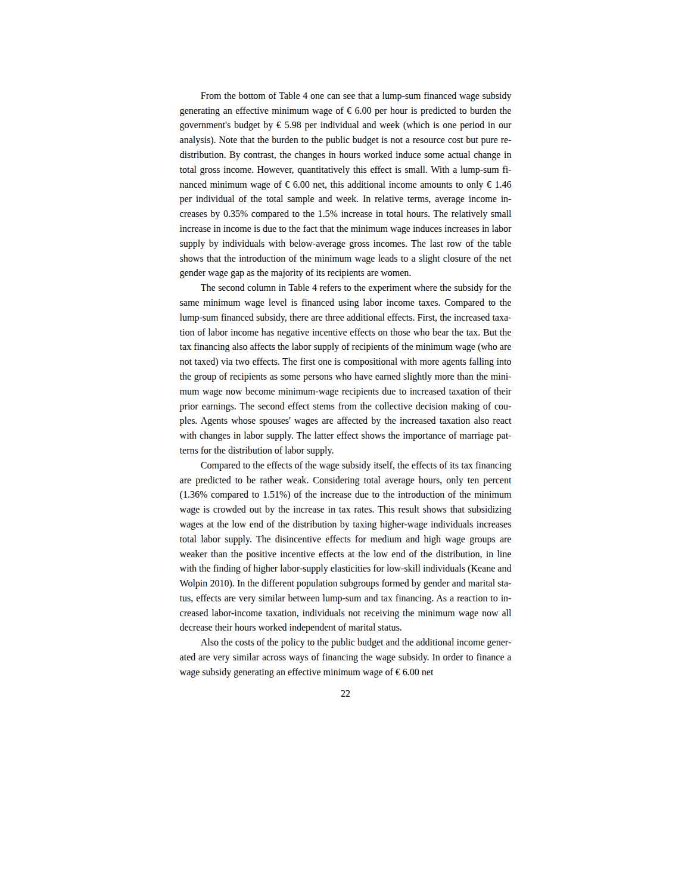From the bottom of Table 4 one can see that a lump-sum financed wage subsidy generating an effective minimum wage of € 6.00 per hour is predicted to burden the government's budget by € 5.98 per individual and week (which is one period in our analysis). Note that the burden to the public budget is not a resource cost but pure redistribution. By contrast, the changes in hours worked induce some actual change in total gross income. However, quantitatively this effect is small. With a lump-sum financed minimum wage of € 6.00 net, this additional income amounts to only € 1.46 per individual of the total sample and week. In relative terms, average income increases by 0.35% compared to the 1.5% increase in total hours. The relatively small increase in income is due to the fact that the minimum wage induces increases in labor supply by individuals with below-average gross incomes. The last row of the table shows that the introduction of the minimum wage leads to a slight closure of the net gender wage gap as the majority of its recipients are women.
The second column in Table 4 refers to the experiment where the subsidy for the same minimum wage level is financed using labor income taxes. Compared to the lump-sum financed subsidy, there are three additional effects. First, the increased taxation of labor income has negative incentive effects on those who bear the tax. But the tax financing also affects the labor supply of recipients of the minimum wage (who are not taxed) via two effects. The first one is compositional with more agents falling into the group of recipients as some persons who have earned slightly more than the minimum wage now become minimum-wage recipients due to increased taxation of their prior earnings. The second effect stems from the collective decision making of couples. Agents whose spouses' wages are affected by the increased taxation also react with changes in labor supply. The latter effect shows the importance of marriage patterns for the distribution of labor supply.
Compared to the effects of the wage subsidy itself, the effects of its tax financing are predicted to be rather weak. Considering total average hours, only ten percent (1.36% compared to 1.51%) of the increase due to the introduction of the minimum wage is crowded out by the increase in tax rates. This result shows that subsidizing wages at the low end of the distribution by taxing higher-wage individuals increases total labor supply. The disincentive effects for medium and high wage groups are weaker than the positive incentive effects at the low end of the distribution, in line with the finding of higher labor-supply elasticities for low-skill individuals (Keane and Wolpin 2010). In the different population subgroups formed by gender and marital status, effects are very similar between lump-sum and tax financing. As a reaction to increased labor-income taxation, individuals not receiving the minimum wage now all decrease their hours worked independent of marital status.
Also the costs of the policy to the public budget and the additional income generated are very similar across ways of financing the wage subsidy. In order to finance a wage subsidy generating an effective minimum wage of € 6.00 net
22